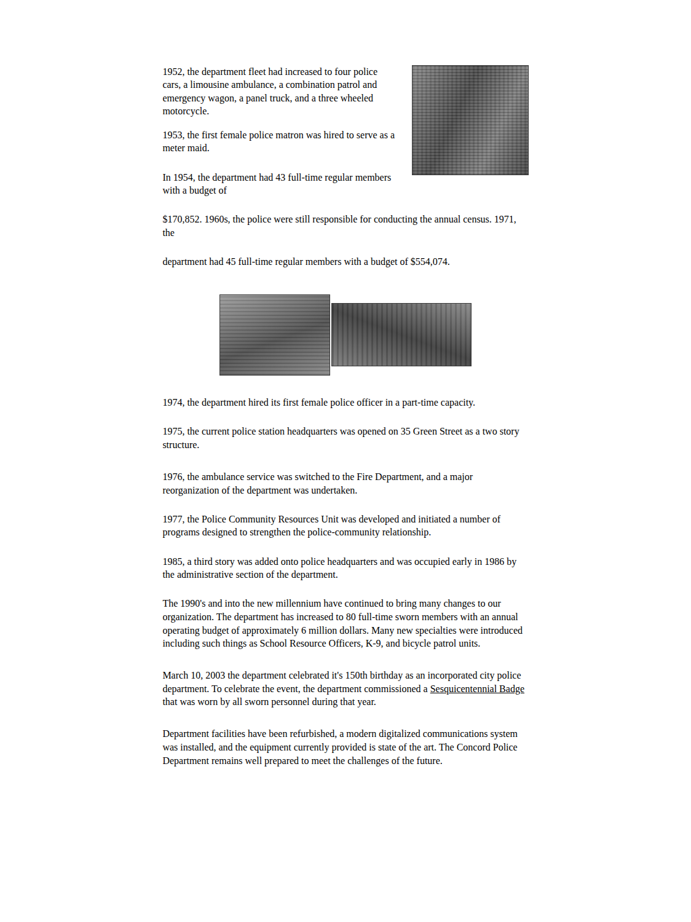1952, the department fleet had increased to four police cars, a limousine ambulance, a combination patrol and emergency wagon, a panel truck, and a three wheeled motorcycle.
1953, the first female police matron was hired to serve as a meter maid.
In 1954, the department had 43 full-time regular members with a budget of
$170,852. 1960s, the police were still responsible for conducting the annual census. 1971, the
department had 45 full-time regular members with a budget of $554,074.
1974, the department hired its first female police officer in a part-time capacity.
1975, the current police station headquarters was opened on 35 Green Street as a two story structure.
1976, the ambulance service was switched to the Fire Department, and a major reorganization of the department was undertaken.
1977, the Police Community Resources Unit was developed and initiated a number of programs designed to strengthen the police-community relationship.
1985, a third story was added onto police headquarters and was occupied early in 1986 by the administrative section of the department.
The 1990's and into the new millennium have continued to bring many changes to our organization. The department has increased to 80 full-time sworn members with an annual operating budget of approximately 6 million dollars. Many new specialties were introduced including such things as School Resource Officers, K-9, and bicycle patrol units.
March 10, 2003 the department celebrated it's 150th birthday as an incorporated city police department. To celebrate the event, the department commissioned a Sesquicentennial Badge that was worn by all sworn personnel during that year.
Department facilities have been refurbished, a modern digitalized communications system was installed, and the equipment currently provided is state of the art. The Concord Police Department remains well prepared to meet the challenges of the future.